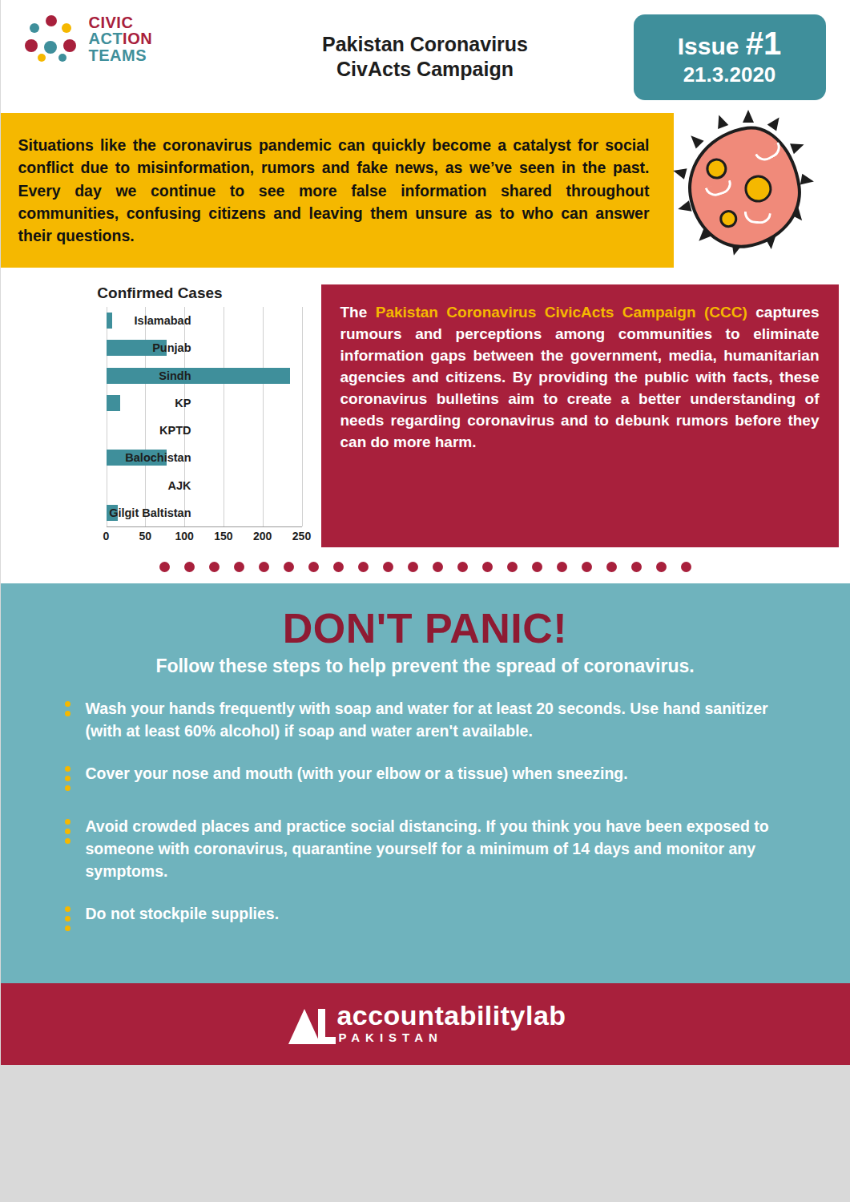CIVIC
ACTION
TEAMS
Pakistan Coronavirus
CivActs Campaign
Issue #1
21.3.2020
Situations like the coronavirus pandemic can quickly become a catalyst for social conflict due to misinformation, rumors and fake news, as we’ve seen in the past. Every day we continue to see more false information shared throughout communities, confusing citizens and leaving them unsure as to who can answer their questions.
Confirmed Cases
Islamabad
Punjab
Sindh
KP
KPTD
Balochistan
AJK
Gilgit Baltistan
0 50 100 150 200 250
The Pakistan Coronavirus CivicActs Campaign (CCC) captures rumours and perceptions among communities to eliminate information gaps between the government, media, humanitarian agencies and citizens. By providing the public with facts, these coronavirus bulletins aim to create a better understanding of needs regarding coronavirus and to debunk rumors before they can do more harm.
DON'T PANIC!
Follow these steps to help prevent the spread of coronavirus.
Wash your hands frequently with soap and water for at least 20 seconds. Use hand sanitizer (with at least 60% alcohol) if soap and water aren't available.
Cover your nose and mouth (with your elbow or a tissue) when sneezing.
Avoid crowded places and practice social distancing. If you think you have been exposed to someone with coronavirus, quarantine yourself for a minimum of 14 days and monitor any symptoms.
Do not stockpile supplies.
accountabilitylab
PAKISTAN